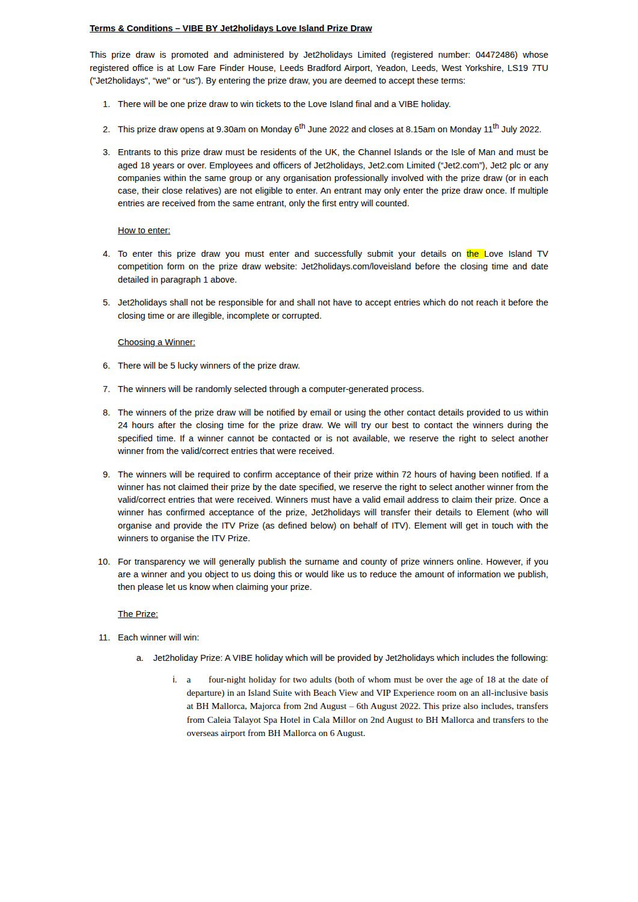Terms & Conditions – VIBE BY Jet2holidays Love Island Prize Draw
This prize draw is promoted and administered by Jet2holidays Limited (registered number: 04472486) whose registered office is at Low Fare Finder House, Leeds Bradford Airport, Yeadon, Leeds, West Yorkshire, LS19 7TU ("Jet2holidays", “we" or “us”). By entering the prize draw, you are deemed to accept these terms:
There will be one prize draw to win tickets to the Love Island final and a VIBE holiday.
This prize draw opens at 9.30am on Monday 6th June 2022 and closes at 8.15am on Monday 11th July 2022.
Entrants to this prize draw must be residents of the UK, the Channel Islands or the Isle of Man and must be aged 18 years or over. Employees and officers of Jet2holidays, Jet2.com Limited (“Jet2.com”), Jet2 plc or any companies within the same group or any organisation professionally involved with the prize draw (or in each case, their close relatives) are not eligible to enter. An entrant may only enter the prize draw once. If multiple entries are received from the same entrant, only the first entry will counted.
How to enter:
To enter this prize draw you must enter and successfully submit your details on the Love Island TV competition form on the prize draw website: Jet2holidays.com/loveisland before the closing time and date detailed in paragraph 1 above.
Jet2holidays shall not be responsible for and shall not have to accept entries which do not reach it before the closing time or are illegible, incomplete or corrupted.
Choosing a Winner:
There will be 5 lucky winners of the prize draw.
The winners will be randomly selected through a computer-generated process.
The winners of the prize draw will be notified by email or using the other contact details provided to us within 24 hours after the closing time for the prize draw. We will try our best to contact the winners during the specified time. If a winner cannot be contacted or is not available, we reserve the right to select another winner from the valid/correct entries that were received.
The winners will be required to confirm acceptance of their prize within 72 hours of having been notified. If a winner has not claimed their prize by the date specified, we reserve the right to select another winner from the valid/correct entries that were received. Winners must have a valid email address to claim their prize. Once a winner has confirmed acceptance of the prize, Jet2holidays will transfer their details to Element (who will organise and provide the ITV Prize (as defined below) on behalf of ITV). Element will get in touch with the winners to organise the ITV Prize.
For transparency we will generally publish the surname and county of prize winners online. However, if you are a winner and you object to us doing this or would like us to reduce the amount of information we publish, then please let us know when claiming your prize.
The Prize:
Each winner will win:
Jet2holiday Prize: A VIBE holiday which will be provided by Jet2holidays which includes the following:
a four-night holiday for two adults (both of whom must be over the age of 18 at the date of departure) in an Island Suite with Beach View and VIP Experience room on an all-inclusive basis at BH Mallorca, Majorca from 2nd August – 6th August 2022. This prize also includes, transfers from Caleia Talayot Spa Hotel in Cala Millor on 2nd August to BH Mallorca and transfers to the overseas airport from BH Mallorca on 6 August.